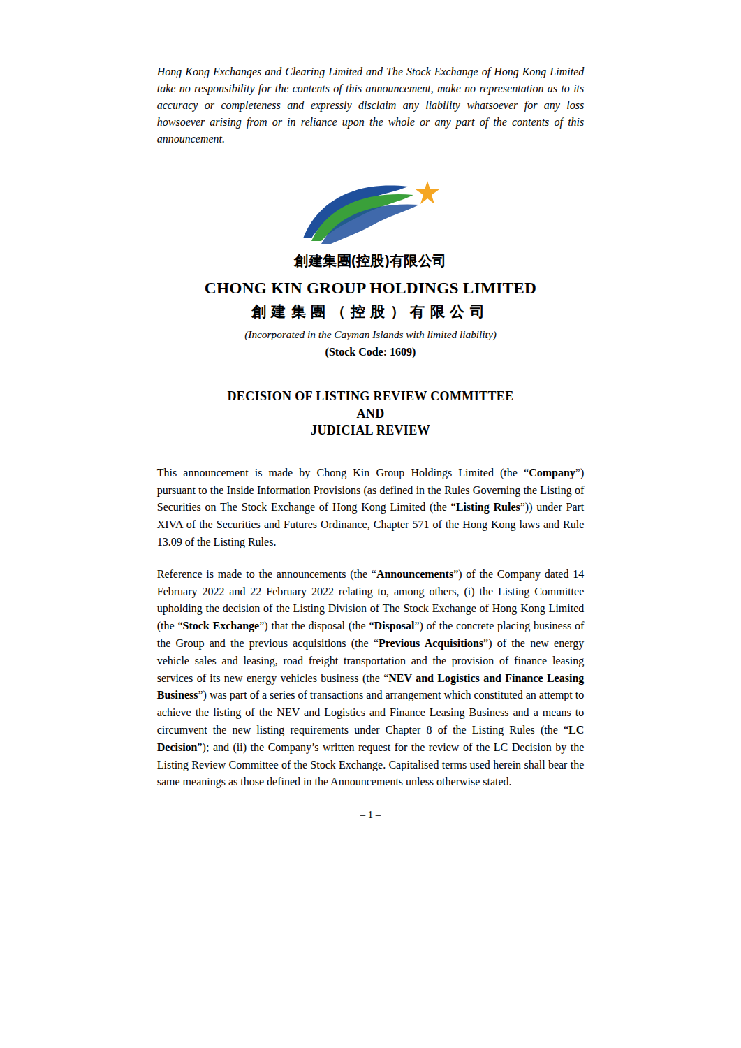Hong Kong Exchanges and Clearing Limited and The Stock Exchange of Hong Kong Limited take no responsibility for the contents of this announcement, make no representation as to its accuracy or completeness and expressly disclaim any liability whatsoever for any loss howsoever arising from or in reliance upon the whole or any part of the contents of this announcement.
創建集團(控股)有限公司
CHONG KIN GROUP HOLDINGS LIMITED
創建集團（控股）有限公司
(Incorporated in the Cayman Islands with limited liability)
(Stock Code: 1609)
DECISION OF LISTING REVIEW COMMITTEE
AND
JUDICIAL REVIEW
This announcement is made by Chong Kin Group Holdings Limited (the “Company”) pursuant to the Inside Information Provisions (as defined in the Rules Governing the Listing of Securities on The Stock Exchange of Hong Kong Limited (the “Listing Rules”)) under Part XIVA of the Securities and Futures Ordinance, Chapter 571 of the Hong Kong laws and Rule 13.09 of the Listing Rules.
Reference is made to the announcements (the “Announcements”) of the Company dated 14 February 2022 and 22 February 2022 relating to, among others, (i) the Listing Committee upholding the decision of the Listing Division of The Stock Exchange of Hong Kong Limited (the “Stock Exchange”) that the disposal (the “Disposal”) of the concrete placing business of the Group and the previous acquisitions (the “Previous Acquisitions”) of the new energy vehicle sales and leasing, road freight transportation and the provision of finance leasing services of its new energy vehicles business (the “NEV and Logistics and Finance Leasing Business”) was part of a series of transactions and arrangement which constituted an attempt to achieve the listing of the NEV and Logistics and Finance Leasing Business and a means to circumvent the new listing requirements under Chapter 8 of the Listing Rules (the “LC Decision”); and (ii) the Company’s written request for the review of the LC Decision by the Listing Review Committee of the Stock Exchange. Capitalised terms used herein shall bear the same meanings as those defined in the Announcements unless otherwise stated.
– 1 –